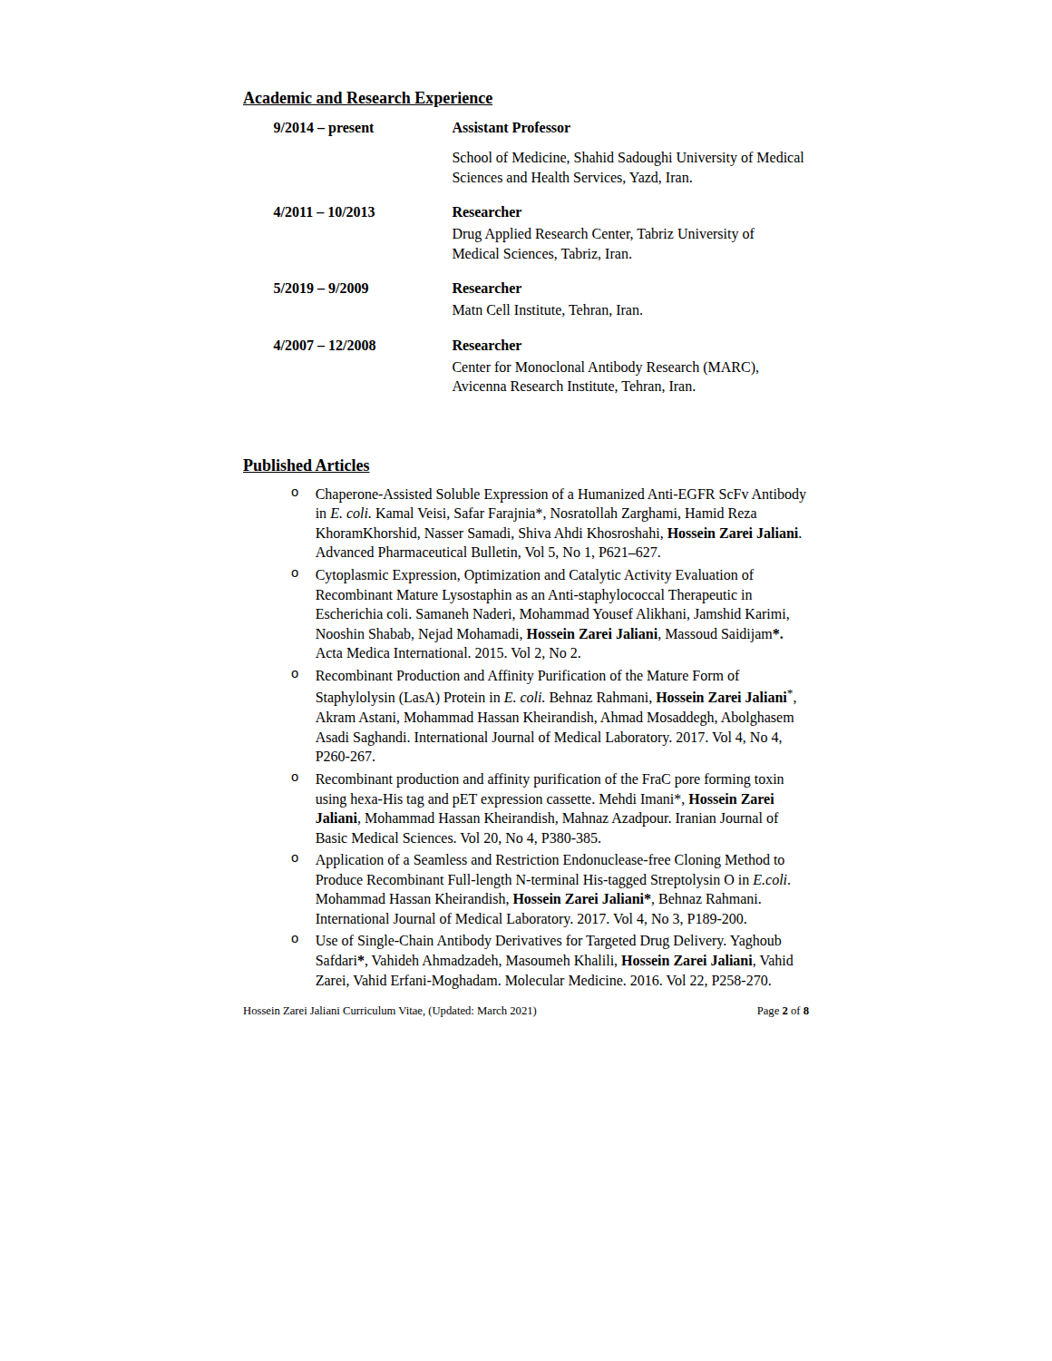Academic and Research Experience
| 9/2014 – present | Assistant Professor School of Medicine, Shahid Sadoughi University of Medical Sciences and Health Services, Yazd, Iran. |
| 4/2011 – 10/2013 | Researcher Drug Applied Research Center, Tabriz University of Medical Sciences, Tabriz, Iran. |
| 5/2019 – 9/2009 | Researcher Matn Cell Institute, Tehran, Iran. |
| 4/2007 – 12/2008 | Researcher Center for Monoclonal Antibody Research (MARC), Avicenna Research Institute, Tehran, Iran. |
Published Articles
Chaperone-Assisted Soluble Expression of a Humanized Anti-EGFR ScFv Antibody in E. coli. Kamal Veisi, Safar Farajnia*, Nosratollah Zarghami, Hamid Reza KhoramKhorshid, Nasser Samadi, Shiva Ahdi Khosroshahi, Hossein Zarei Jaliani. Advanced Pharmaceutical Bulletin, Vol 5, No 1, P621–627.
Cytoplasmic Expression, Optimization and Catalytic Activity Evaluation of Recombinant Mature Lysostaphin as an Anti-staphylococcal Therapeutic in Escherichia coli. Samaneh Naderi, Mohammad Yousef Alikhani, Jamshid Karimi, Nooshin Shabab, Nejad Mohamadi, Hossein Zarei Jaliani, Massoud Saidijam*. Acta Medica International. 2015. Vol 2, No 2.
Recombinant Production and Affinity Purification of the Mature Form of Staphylolysin (LasA) Protein in E. coli. Behnaz Rahmani, Hossein Zarei Jaliani*, Akram Astani, Mohammad Hassan Kheirandish, Ahmad Mosaddegh, Abolghasem Asadi Saghandi. International Journal of Medical Laboratory. 2017. Vol 4, No 4, P260-267.
Recombinant production and affinity purification of the FraC pore forming toxin using hexa-His tag and pET expression cassette. Mehdi Imani*, Hossein Zarei Jaliani, Mohammad Hassan Kheirandish, Mahnaz Azadpour. Iranian Journal of Basic Medical Sciences. Vol 20, No 4, P380-385.
Application of a Seamless and Restriction Endonuclease-free Cloning Method to Produce Recombinant Full-length N-terminal His-tagged Streptolysin O in E.coli. Mohammad Hassan Kheirandish, Hossein Zarei Jaliani*, Behnaz Rahmani. International Journal of Medical Laboratory. 2017. Vol 4, No 3, P189-200.
Use of Single-Chain Antibody Derivatives for Targeted Drug Delivery. Yaghoub Safdari*, Vahideh Ahmadzadeh, Masoumeh Khalili, Hossein Zarei Jaliani, Vahid Zarei, Vahid Erfani-Moghadam. Molecular Medicine. 2016. Vol 22, P258-270.
Hossein Zarei Jaliani Curriculum Vitae, (Updated: March 2021) Page 2 of 8